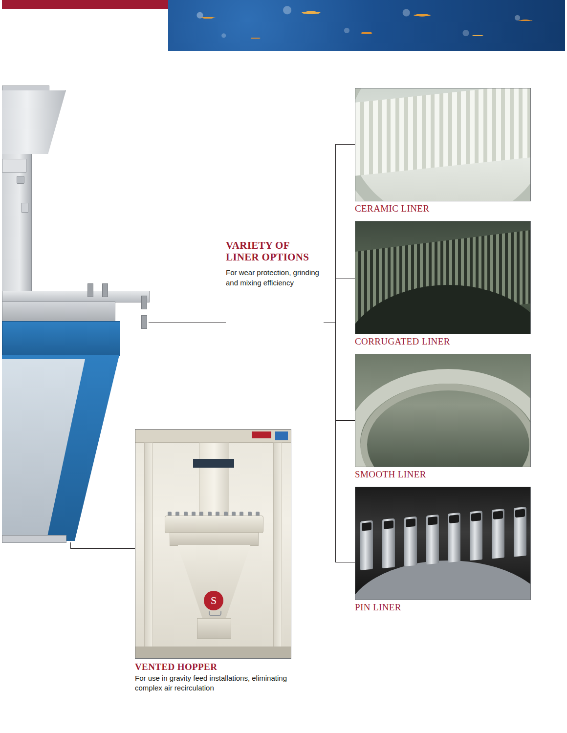VARIETY OF
LINER OPTIONS
For wear protection, grinding and mixing efficiency
CERAMIC LINER
CORRUGATED LINER
SMOOTH LINER
PIN LINER
S
VENTED HOPPER
For use in gravity feed installations, eliminating complex air recirculation